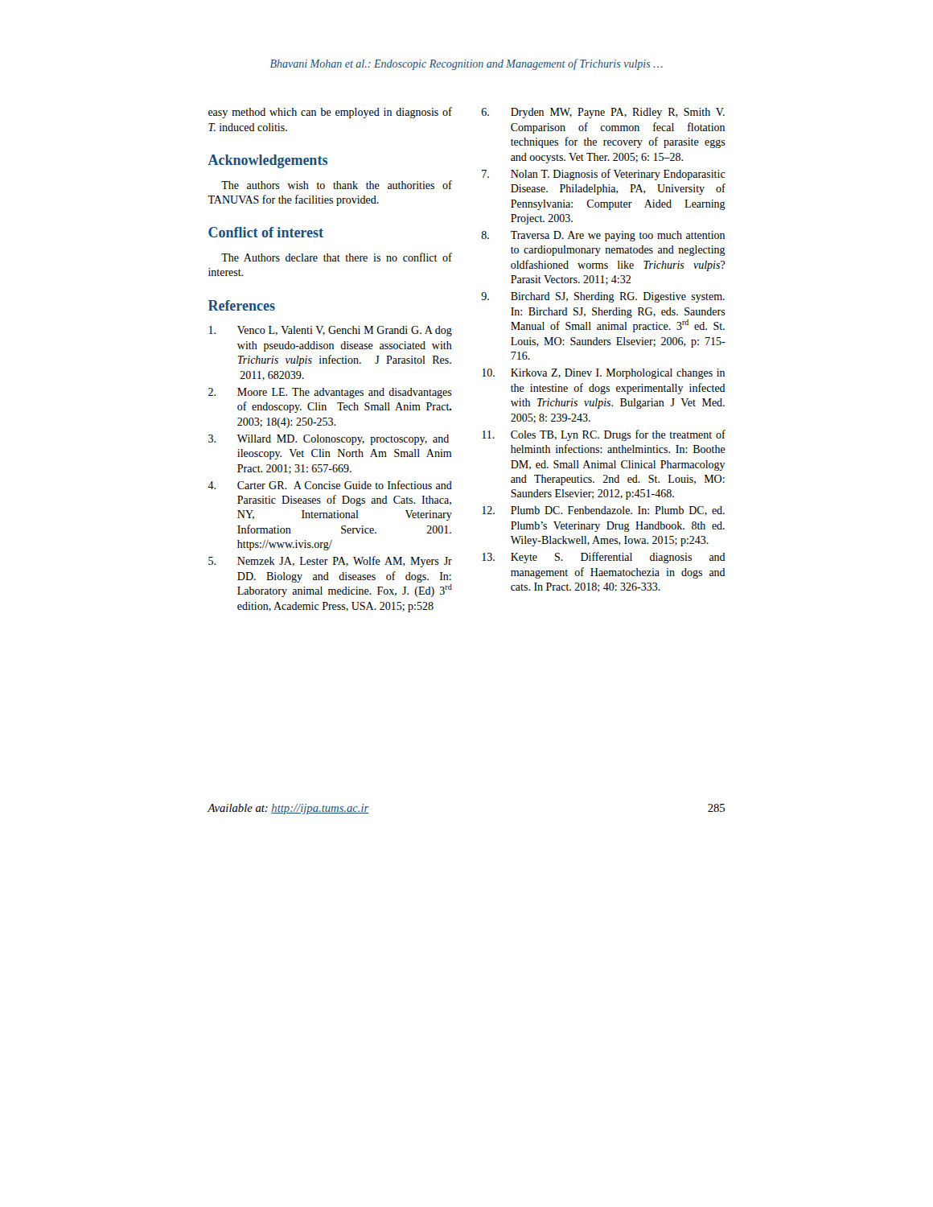Bhavani Mohan et al.: Endoscopic Recognition and Management of Trichuris vulpis …
easy method which can be employed in diagnosis of T. induced colitis.
Acknowledgements
The authors wish to thank the authorities of TANUVAS for the facilities provided.
Conflict of interest
The Authors declare that there is no conflict of interest.
References
Venco L, Valenti V, Genchi M Grandi G. A dog with pseudo-addison disease associated with Trichuris vulpis infection. J Parasitol Res. 2011, 682039.
Moore LE. The advantages and disadvantages of endoscopy. Clin Tech Small Anim Pract. 2003; 18(4): 250-253.
Willard MD. Colonoscopy, proctoscopy, and ileoscopy. Vet Clin North Am Small Anim Pract. 2001; 31: 657-669.
Carter GR. A Concise Guide to Infectious and Parasitic Diseases of Dogs and Cats. Ithaca, NY, International Veterinary Information Service. 2001. https://www.ivis.org/
Nemzek JA, Lester PA, Wolfe AM, Myers Jr DD. Biology and diseases of dogs. In: Laboratory animal medicine. Fox, J. (Ed) 3rd edition, Academic Press, USA. 2015; p:528
Dryden MW, Payne PA, Ridley R, Smith V. Comparison of common fecal flotation techniques for the recovery of parasite eggs and oocysts. Vet Ther. 2005; 6: 15–28.
Nolan T. Diagnosis of Veterinary Endoparasitic Disease. Philadelphia, PA, University of Pennsylvania: Computer Aided Learning Project. 2003.
Traversa D. Are we paying too much attention to cardiopulmonary nematodes and neglecting oldfashioned worms like Trichuris vulpis? Parasit Vectors. 2011; 4:32
Birchard SJ, Sherding RG. Digestive system. In: Birchard SJ, Sherding RG, eds. Saunders Manual of Small animal practice. 3rd ed. St. Louis, MO: Saunders Elsevier; 2006, p: 715-716.
Kirkova Z, Dinev I. Morphological changes in the intestine of dogs experimentally infected with Trichuris vulpis. Bulgarian J Vet Med. 2005; 8: 239-243.
Coles TB, Lyn RC. Drugs for the treatment of helminth infections: anthelmintics. In: Boothe DM, ed. Small Animal Clinical Pharmacology and Therapeutics. 2nd ed. St. Louis, MO: Saunders Elsevier; 2012, p:451-468.
Plumb DC. Fenbendazole. In: Plumb DC, ed. Plumb’s Veterinary Drug Handbook. 8th ed. Wiley-Blackwell, Ames, Iowa. 2015; p:243.
Keyte S. Differential diagnosis and management of Haematochezia in dogs and cats. In Pract. 2018; 40: 326-333.
Available at: http://ijpa.tums.ac.ir 285